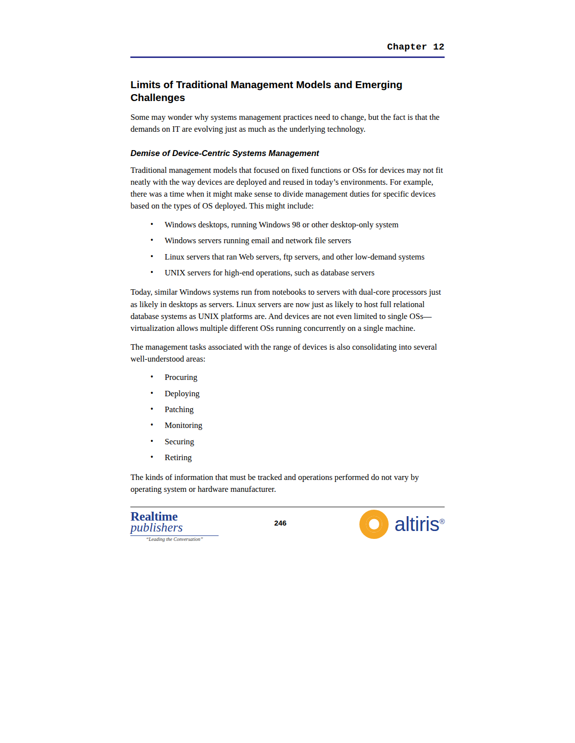Chapter 12
Limits of Traditional Management Models and Emerging Challenges
Some may wonder why systems management practices need to change, but the fact is that the demands on IT are evolving just as much as the underlying technology.
Demise of Device-Centric Systems Management
Traditional management models that focused on fixed functions or OSs for devices may not fit neatly with the way devices are deployed and reused in today’s environments. For example, there was a time when it might make sense to divide management duties for specific devices based on the types of OS deployed. This might include:
Windows desktops, running Windows 98 or other desktop-only system
Windows servers running email and network file servers
Linux servers that ran Web servers, ftp servers, and other low-demand systems
UNIX servers for high-end operations, such as database servers
Today, similar Windows systems run from notebooks to servers with dual-core processors just as likely in desktops as servers. Linux servers are now just as likely to host full relational database systems as UNIX platforms are. And devices are not even limited to single OSs—virtualization allows multiple different OSs running concurrently on a single machine.
The management tasks associated with the range of devices is also consolidating into several well-understood areas:
Procuring
Deploying
Patching
Monitoring
Securing
Retiring
The kinds of information that must be tracked and operations performed do not vary by operating system or hardware manufacturer.
Realtime
publishers
“Leading the Conversation”
246
altiris®